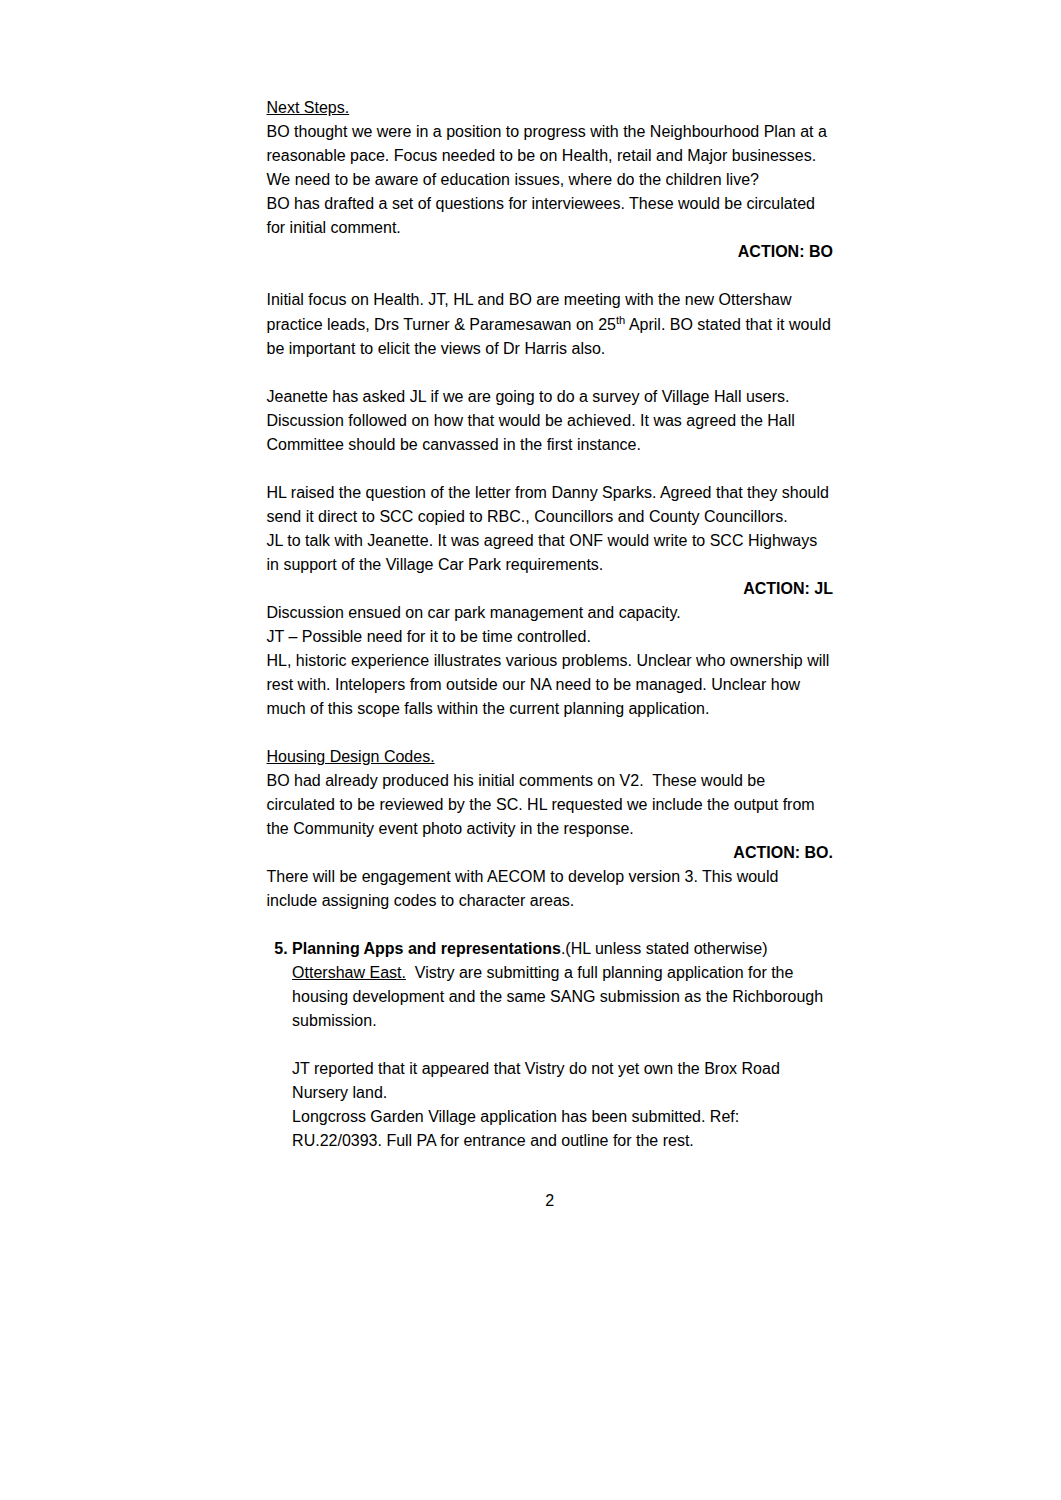Next Steps.
BO thought we were in a position to progress with the Neighbourhood Plan at a reasonable pace. Focus needed to be on Health, retail and Major businesses. We need to be aware of education issues, where do the children live?
BO has drafted a set of questions for interviewees. These would be circulated for initial comment.
ACTION: BO
Initial focus on Health. JT, HL and BO are meeting with the new Ottershaw practice leads, Drs Turner & Paramesawan on 25th April. BO stated that it would be important to elicit the views of Dr Harris also.
Jeanette has asked JL if we are going to do a survey of Village Hall users. Discussion followed on how that would be achieved. It was agreed the Hall Committee should be canvassed in the first instance.
HL raised the question of the letter from Danny Sparks. Agreed that they should send it direct to SCC copied to RBC., Councillors and County Councillors.
JL to talk with Jeanette. It was agreed that ONF would write to SCC Highways in support of the Village Car Park requirements.
ACTION: JL
Discussion ensued on car park management and capacity.
JT – Possible need for it to be time controlled.
HL, historic experience illustrates various problems. Unclear who ownership will rest with. Intelopers from outside our NA need to be managed. Unclear how much of this scope falls within the current planning application.
Housing Design Codes.
BO had already produced his initial comments on V2. These would be circulated to be reviewed by the SC. HL requested we include the output from the Community event photo activity in the response.
ACTION: BO.
There will be engagement with AECOM to develop version 3. This would include assigning codes to character areas.
Planning Apps and representations.(HL unless stated otherwise)
Ottershaw East. Vistry are submitting a full planning application for the housing development and the same SANG submission as the Richborough submission.
JT reported that it appeared that Vistry do not yet own the Brox Road Nursery land.
Longcross Garden Village application has been submitted. Ref: RU.22/0393. Full PA for entrance and outline for the rest.
2